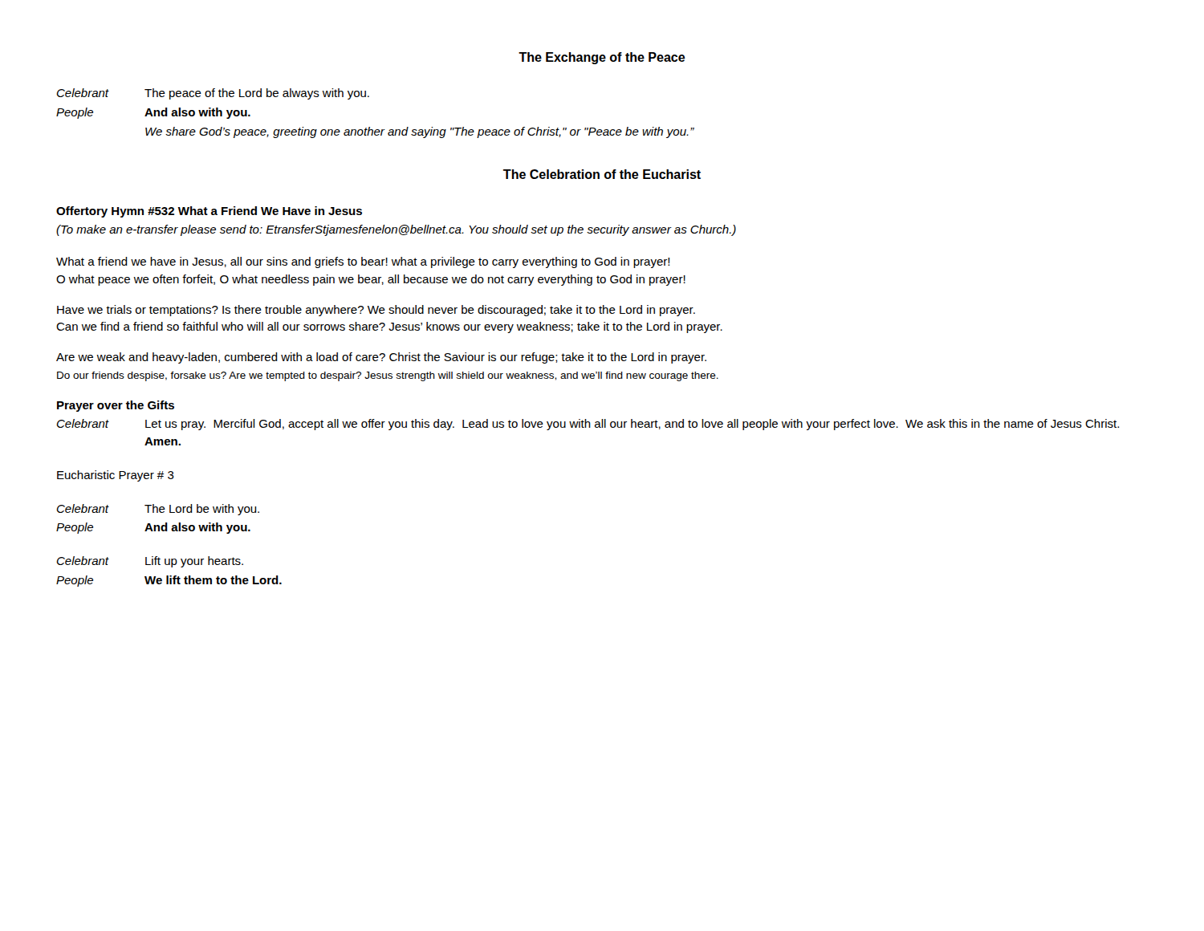The Exchange of the Peace
Celebrant
The peace of the Lord be always with you.
People
And also with you.
We share God’s peace, greeting one another and saying "The peace of Christ," or "Peace be with you.”
The Celebration of the Eucharist
Offertory Hymn #532 What a Friend We Have in Jesus
(To make an e-transfer please send to: EtransferStjamesfenelon@bellnet.ca. You should set up the security answer as Church.)
What a friend we have in Jesus, all our sins and griefs to bear! what a privilege to carry everything to God in prayer!
O what peace we often forfeit, O what needless pain we bear, all because we do not carry everything to God in prayer!
Have we trials or temptations? Is there trouble anywhere? We should never be discouraged; take it to the Lord in prayer.
Can we find a friend so faithful who will all our sorrows share? Jesus’ knows our every weakness; take it to the Lord in prayer.
Are we weak and heavy-laden, cumbered with a load of care? Christ the Saviour is our refuge; take it to the Lord in prayer.
Do our friends despise, forsake us? Are we tempted to despair? Jesus strength will shield our weakness, and we’ll find new courage there.
Prayer over the Gifts
Celebrant
Let us pray. Merciful God, accept all we offer you this day. Lead us to love you with all our heart, and to love all people with your perfect love. We ask this in the name of Jesus Christ. Amen.
Eucharistic Prayer # 3
Celebrant
The Lord be with you.
People
And also with you.
Celebrant
Lift up your hearts.
People
We lift them to the Lord.